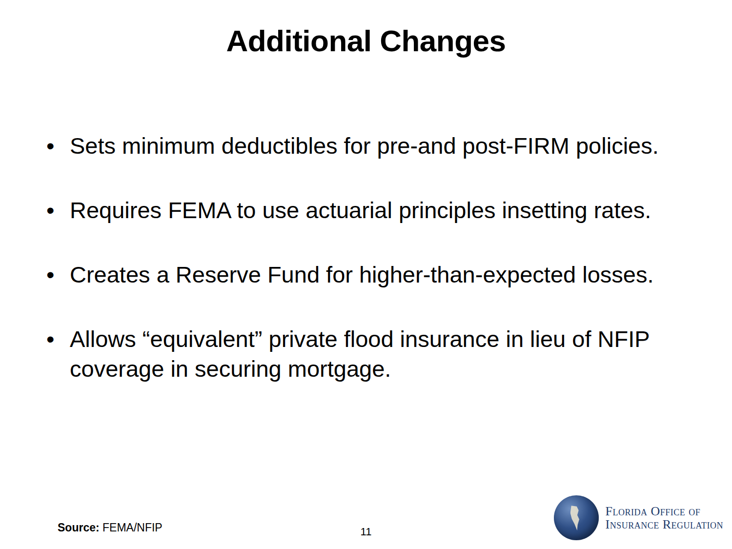Additional Changes
Sets minimum deductibles for pre-and post-FIRM policies.
Requires FEMA to use actuarial principles insetting rates.
Creates a Reserve Fund for higher-than-expected losses.
Allows “equivalent” private flood insurance in lieu of NFIP coverage in securing mortgage.
Source: FEMA/NFIP
11
Florida Office of
Insurance Regulation